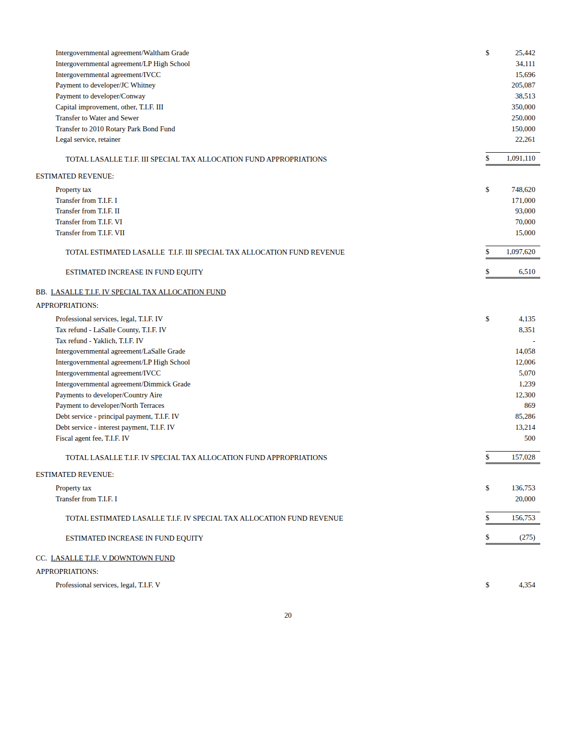| Intergovernmental agreement/Waltham Grade | $ | 25,442 |
| Intergovernmental agreement/LP High School | | 34,111 |
| Intergovernmental agreement/IVCC | | 15,696 |
| Payment to developer/JC Whitney | | 205,087 |
| Payment to developer/Conway | | 38,513 |
| Capital improvement, other, T.I.F. III | | 350,000 |
| Transfer to Water and Sewer | | 250,000 |
| Transfer to 2010 Rotary Park Bond Fund | | 150,000 |
| Legal service, retainer | | 22,261 |
| TOTAL LASALLE T.I.F. III SPECIAL TAX ALLOCATION FUND APPROPRIATIONS | $ | 1,091,110 |
| ESTIMATED REVENUE: |
| Property tax | $ | 748,620 |
| Transfer from T.I.F. I | | 171,000 |
| Transfer from T.I.F. II | | 93,000 |
| Transfer from T.I.F. VI | | 70,000 |
| Transfer from T.I.F. VII | | 15,000 |
| TOTAL ESTIMATED LASALLE T.I.F. III SPECIAL TAX ALLOCATION FUND REVENUE | $ | 1,097,620 |
| ESTIMATED INCREASE IN FUND EQUITY | $ | 6,510 |
| BB. LASALLE T.I.F. IV SPECIAL TAX ALLOCATION FUND |
| APPROPRIATIONS: |
| Professional services, legal, T.I.F. IV | $ | 4,135 |
| Tax refund - LaSalle County, T.I.F. IV | | 8,351 |
| Tax refund - Yaklich, T.I.F. IV | | - |
| Intergovernmental agreement/LaSalle Grade | | 14,058 |
| Intergovernmental agreement/LP High School | | 12,006 |
| Intergovernmental agreement/IVCC | | 5,070 |
| Intergovernmental agreement/Dimmick Grade | | 1,239 |
| Payments to developer/Country Aire | | 12,300 |
| Payment to developer/North Terraces | | 869 |
| Debt service - principal payment, T.I.F. IV | | 85,286 |
| Debt service - interest payment, T.I.F. IV | | 13,214 |
| Fiscal agent fee, T.I.F. IV | | 500 |
| TOTAL LASALLE T.I.F. IV SPECIAL TAX ALLOCATION FUND APPROPRIATIONS | $ | 157,028 |
| ESTIMATED REVENUE: |
| Property tax | $ | 136,753 |
| Transfer from T.I.F. I | | 20,000 |
| TOTAL ESTIMATED LASALLE T.I.F. IV SPECIAL TAX ALLOCATION FUND REVENUE | $ | 156,753 |
| ESTIMATED INCREASE IN FUND EQUITY | $ | (275) |
| CC. LASALLE T.I.F. V DOWNTOWN FUND |
| APPROPRIATIONS: |
| Professional services, legal, T.I.F. V | $ | 4,354 |
20